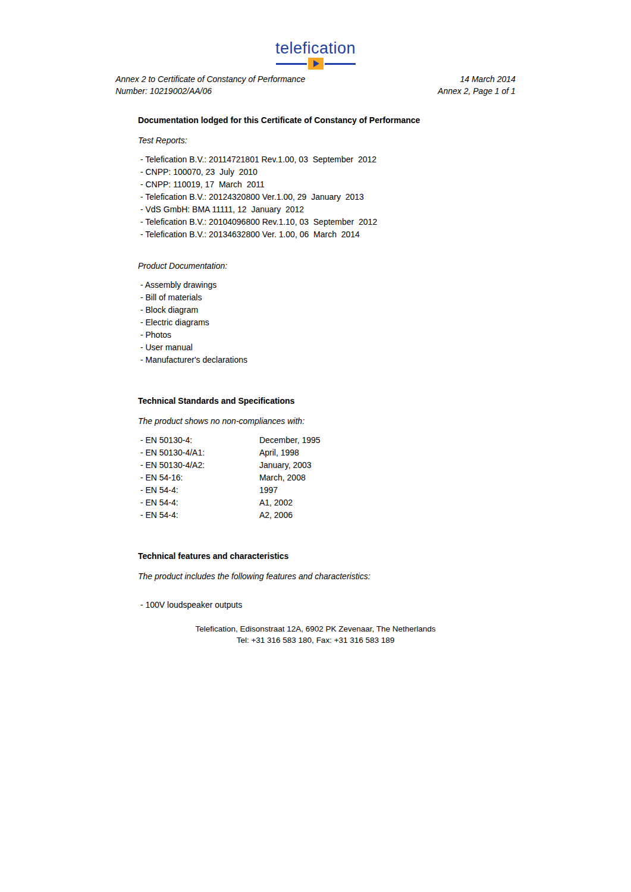telefication
Annex 2 to Certificate of Constancy of Performance
Number: 10219002/AA/06
14 March 2014
Annex 2, Page 1 of 1
Documentation lodged for this Certificate of Constancy of Performance
Test Reports:
Telefication B.V.: 20114721801 Rev.1.00, 03 September 2012
CNPP: 100070, 23 July 2010
CNPP: 110019, 17 March 2011
Telefication B.V.: 20124320800 Ver.1.00, 29 January 2013
VdS GmbH: BMA 11111, 12 January 2012
Telefication B.V.: 20104096800 Rev.1.10, 03 September 2012
Telefication B.V.: 20134632800 Ver. 1.00, 06 March 2014
Product Documentation:
Assembly drawings
Bill of materials
Block diagram
Electric diagrams
Photos
User manual
Manufacturer's declarations
Technical Standards and Specifications
The product shows no non-compliances with:
| - EN 50130-4: | December, 1995 |
| - EN 50130-4/A1: | April, 1998 |
| - EN 50130-4/A2: | January, 2003 |
| - EN 54-16: | March, 2008 |
| - EN 54-4: | 1997 |
| - EN 54-4: | A1, 2002 |
| - EN 54-4: | A2, 2006 |
Technical features and characteristics
The product includes the following features and characteristics:
100V loudspeaker outputs
Telefication, Edisonstraat 12A, 6902 PK Zevenaar, The Netherlands
Tel: +31 316 583 180, Fax: +31 316 583 189